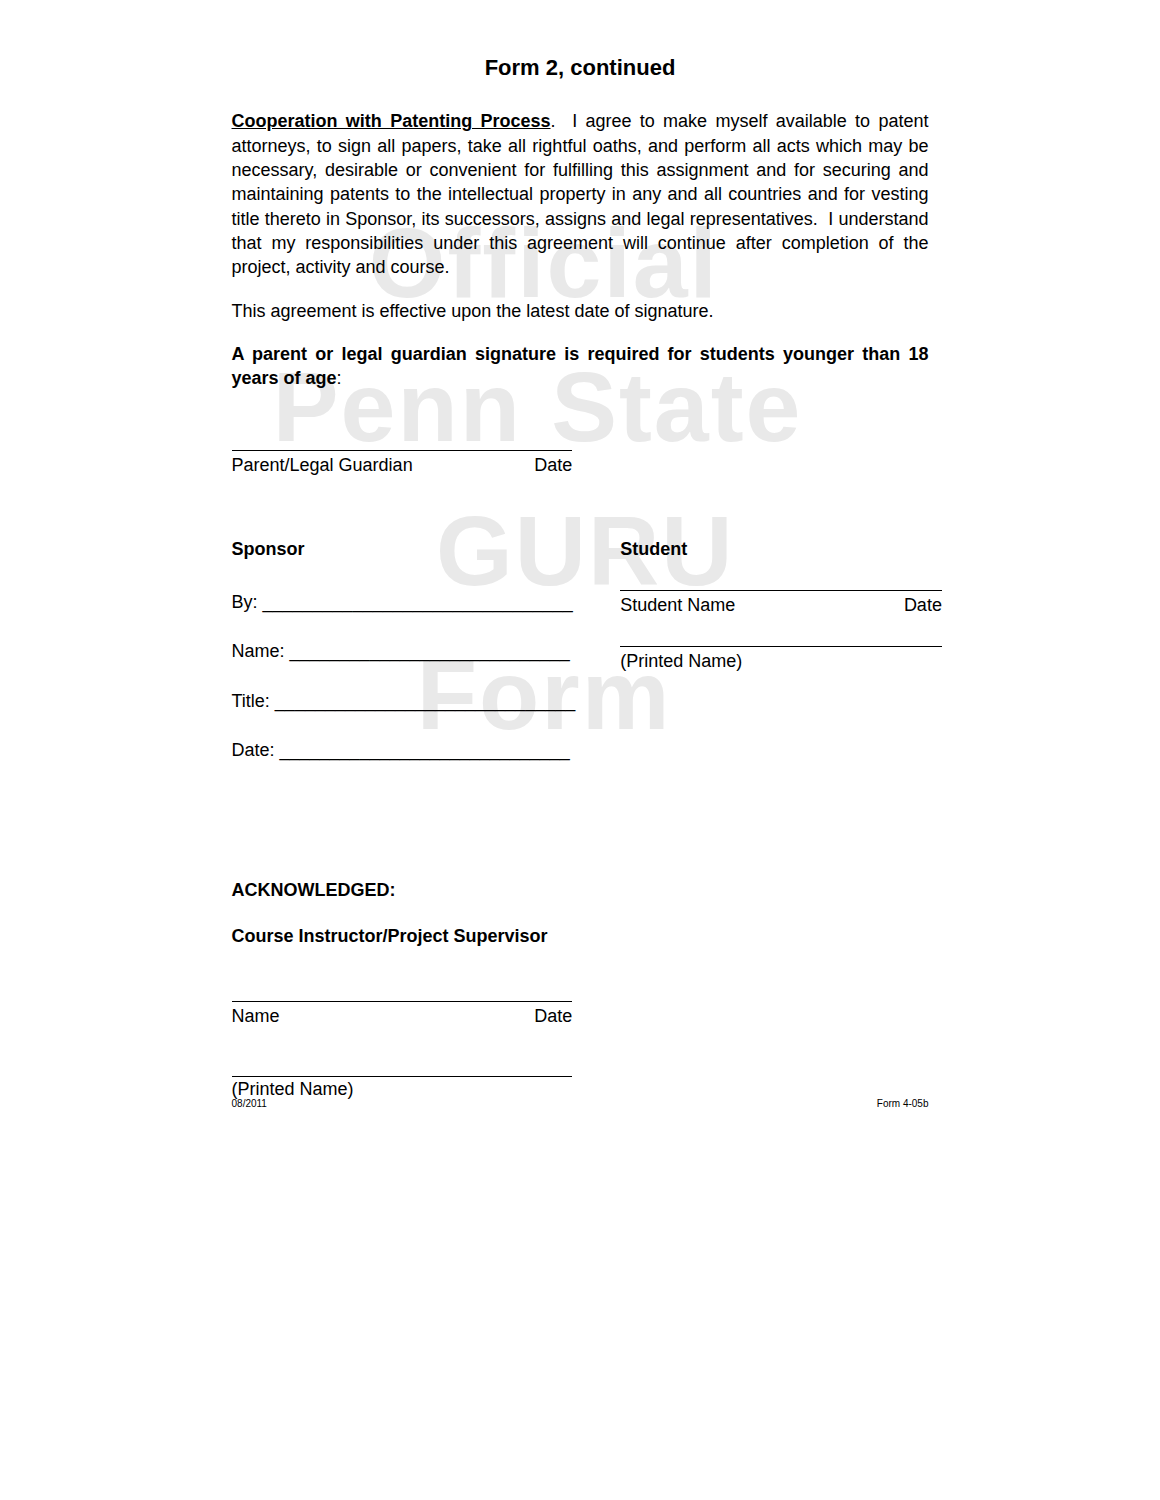Official
Penn State
GURU
Form
Form 2, continued
Cooperation with Patenting Process. I agree to make myself available to patent attorneys, to sign all papers, take all rightful oaths, and perform all acts which may be necessary, desirable or convenient for fulfilling this assignment and for securing and maintaining patents to the intellectual property in any and all countries and for vesting title thereto in Sponsor, its successors, assigns and legal representatives. I understand that my responsibilities under this agreement will continue after completion of the project, activity and course.
This agreement is effective upon the latest date of signature.
A parent or legal guardian signature is required for students younger than 18 years of age:
Parent/Legal Guardian Date
Sponsor
By: _______________________________
Name: ____________________________
Title: ______________________________
Date: _____________________________
Student
Student Name Date
(Printed Name)
ACKNOWLEDGED:
Course Instructor/Project Supervisor
Name Date
(Printed Name)
08/2011 Form 4-05b